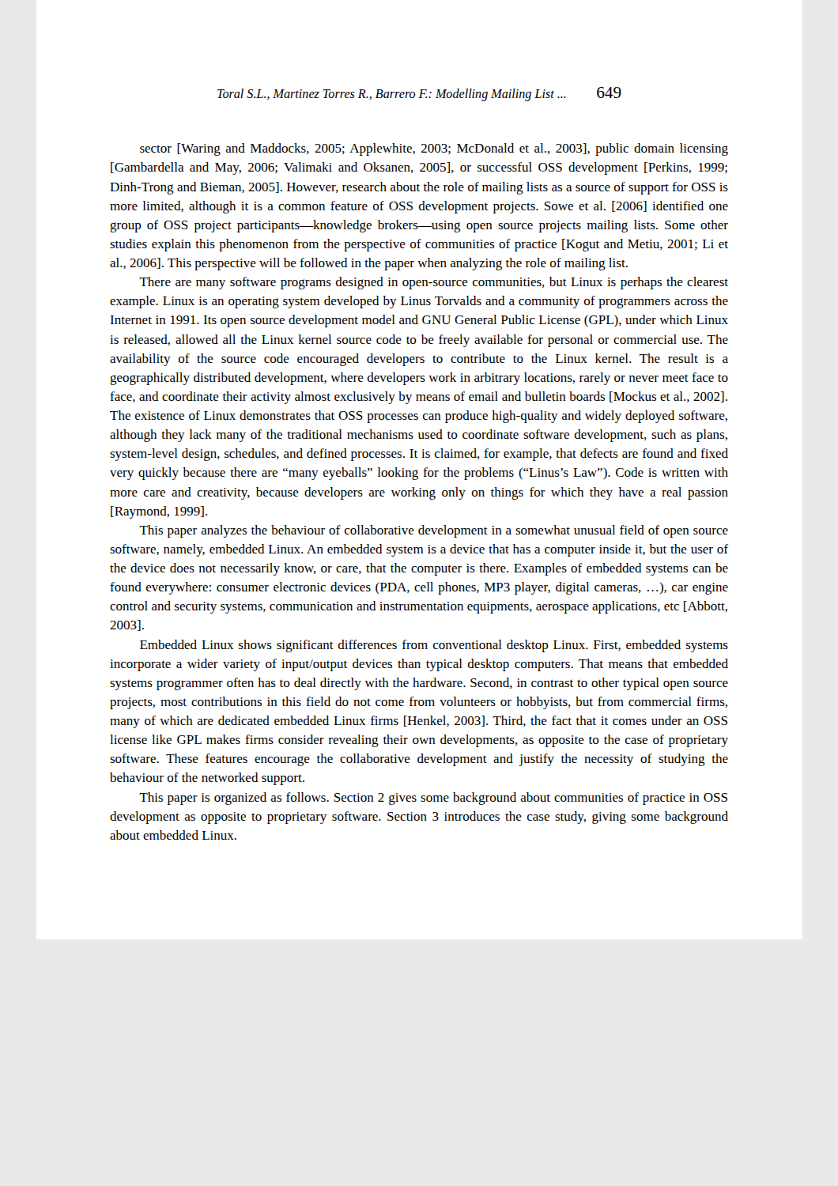Toral S.L., Martinez Torres R., Barrero F.: Modelling Mailing List ... 649
sector [Waring and Maddocks, 2005; Applewhite, 2003; McDonald et al., 2003], public domain licensing [Gambardella and May, 2006; Valimaki and Oksanen, 2005], or successful OSS development [Perkins, 1999; Dinh-Trong and Bieman, 2005]. However, research about the role of mailing lists as a source of support for OSS is more limited, although it is a common feature of OSS development projects. Sowe et al. [2006] identified one group of OSS project participants—knowledge brokers—using open source projects mailing lists. Some other studies explain this phenomenon from the perspective of communities of practice [Kogut and Metiu, 2001; Li et al., 2006]. This perspective will be followed in the paper when analyzing the role of mailing list.
There are many software programs designed in open-source communities, but Linux is perhaps the clearest example. Linux is an operating system developed by Linus Torvalds and a community of programmers across the Internet in 1991. Its open source development model and GNU General Public License (GPL), under which Linux is released, allowed all the Linux kernel source code to be freely available for personal or commercial use. The availability of the source code encouraged developers to contribute to the Linux kernel. The result is a geographically distributed development, where developers work in arbitrary locations, rarely or never meet face to face, and coordinate their activity almost exclusively by means of email and bulletin boards [Mockus et al., 2002]. The existence of Linux demonstrates that OSS processes can produce high-quality and widely deployed software, although they lack many of the traditional mechanisms used to coordinate software development, such as plans, system-level design, schedules, and defined processes. It is claimed, for example, that defects are found and fixed very quickly because there are “many eyeballs” looking for the problems (“Linus’s Law”). Code is written with more care and creativity, because developers are working only on things for which they have a real passion [Raymond, 1999].
This paper analyzes the behaviour of collaborative development in a somewhat unusual field of open source software, namely, embedded Linux. An embedded system is a device that has a computer inside it, but the user of the device does not necessarily know, or care, that the computer is there. Examples of embedded systems can be found everywhere: consumer electronic devices (PDA, cell phones, MP3 player, digital cameras, …), car engine control and security systems, communication and instrumentation equipments, aerospace applications, etc [Abbott, 2003].
Embedded Linux shows significant differences from conventional desktop Linux. First, embedded systems incorporate a wider variety of input/output devices than typical desktop computers. That means that embedded systems programmer often has to deal directly with the hardware. Second, in contrast to other typical open source projects, most contributions in this field do not come from volunteers or hobbyists, but from commercial firms, many of which are dedicated embedded Linux firms [Henkel, 2003]. Third, the fact that it comes under an OSS license like GPL makes firms consider revealing their own developments, as opposite to the case of proprietary software. These features encourage the collaborative development and justify the necessity of studying the behaviour of the networked support.
This paper is organized as follows. Section 2 gives some background about communities of practice in OSS development as opposite to proprietary software. Section 3 introduces the case study, giving some background about embedded Linux.